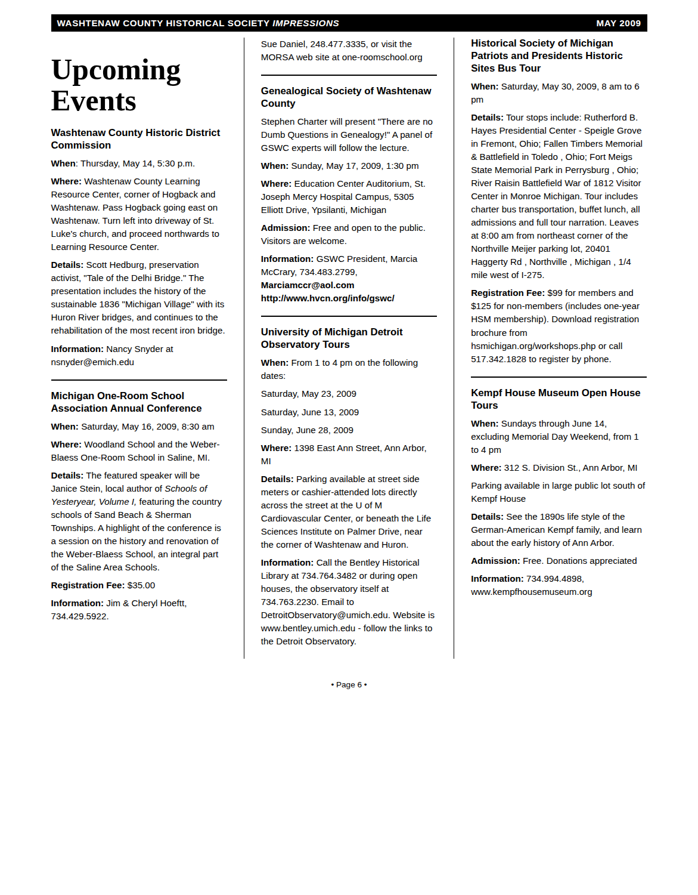WASHTENAW COUNTY HISTORICAL SOCIETY IMPRESSIONS MAY 2009
Upcoming Events
Washtenaw County Historic District Commission
When: Thursday, May 14, 5:30 p.m.
Where: Washtenaw County Learning Resource Center, corner of Hogback and Washtenaw. Pass Hogback going east on Washtenaw. Turn left into driveway of St. Luke's church, and proceed northwards to Learning Resource Center.
Details: Scott Hedburg, preservation activist, "Tale of the Delhi Bridge." The presentation includes the history of the sustainable 1836 "Michigan Village" with its Huron River bridges, and continues to the rehabilitation of the most recent iron bridge.
Information: Nancy Snyder at nsnyder@emich.edu
Michigan One-Room School Association Annual Conference
When: Saturday, May 16, 2009, 8:30 am
Where: Woodland School and the Weber-Blaess One-Room School in Saline, MI.
Details: The featured speaker will be Janice Stein, local author of Schools of Yesteryear, Volume I, featuring the country schools of Sand Beach & Sherman Townships. A highlight of the conference is a session on the history and renovation of the Weber-Blaess School, an integral part of the Saline Area Schools.
Registration Fee: $35.00
Information: Jim & Cheryl Hoeftt, 734.429.5922.
Sue Daniel, 248.477.3335, or visit the MORSA web site at one-roomschool.org
Genealogical Society of Washtenaw County
Stephen Charter will present "There are no Dumb Questions in Genealogy!" A panel of GSWC experts will follow the lecture.
When: Sunday, May 17, 2009, 1:30 pm
Where: Education Center Auditorium, St. Joseph Mercy Hospital Campus, 5305 Elliott Drive, Ypsilanti, Michigan
Admission: Free and open to the public. Visitors are welcome.
Information: GSWC President, Marcia McCrary, 734.483.2799, Marciamccr@aol.com http://www.hvcn.org/info/gswc/
University of Michigan Detroit Observatory Tours
When: From 1 to 4 pm on the following dates:
Saturday, May 23, 2009
Saturday, June 13, 2009
Sunday, June 28, 2009
Where: 1398 East Ann Street, Ann Arbor, MI
Details: Parking available at street side meters or cashier-attended lots directly across the street at the U of M Cardiovascular Center, or beneath the Life Sciences Institute on Palmer Drive, near the corner of Washtenaw and Huron.
Information: Call the Bentley Historical Library at 734.764.3482 or during open houses, the observatory itself at 734.763.2230. Email to DetroitObservatory@umich.edu. Website is www.bentley.umich.edu - follow the links to the Detroit Observatory.
Historical Society of Michigan Patriots and Presidents Historic Sites Bus Tour
When: Saturday, May 30, 2009, 8 am to 6 pm
Details: Tour stops include: Rutherford B. Hayes Presidential Center - Speigle Grove in Fremont, Ohio; Fallen Timbers Memorial & Battlefield in Toledo , Ohio; Fort Meigs State Memorial Park in Perrysburg , Ohio; River Raisin Battlefield War of 1812 Visitor Center in Monroe Michigan. Tour includes charter bus transportation, buffet lunch, all admissions and full tour narration. Leaves at 8:00 am from northeast corner of the Northville Meijer parking lot, 20401 Haggerty Rd , Northville , Michigan , 1/4 mile west of I-275.
Registration Fee: $99 for members and $125 for non-members (includes one-year HSM membership). Download registration brochure from hsmichigan.org/workshops.php or call 517.342.1828 to register by phone.
Kempf House Museum Open House Tours
When: Sundays through June 14, excluding Memorial Day Weekend, from 1 to 4 pm
Where: 312 S. Division St., Ann Arbor, MI
Parking available in large public lot south of Kempf House
Details: See the 1890s life style of the German-American Kempf family, and learn about the early history of Ann Arbor.
Admission: Free. Donations appreciated
Information: 734.994.4898, www.kempfhousemuseum.org
• Page 6 •